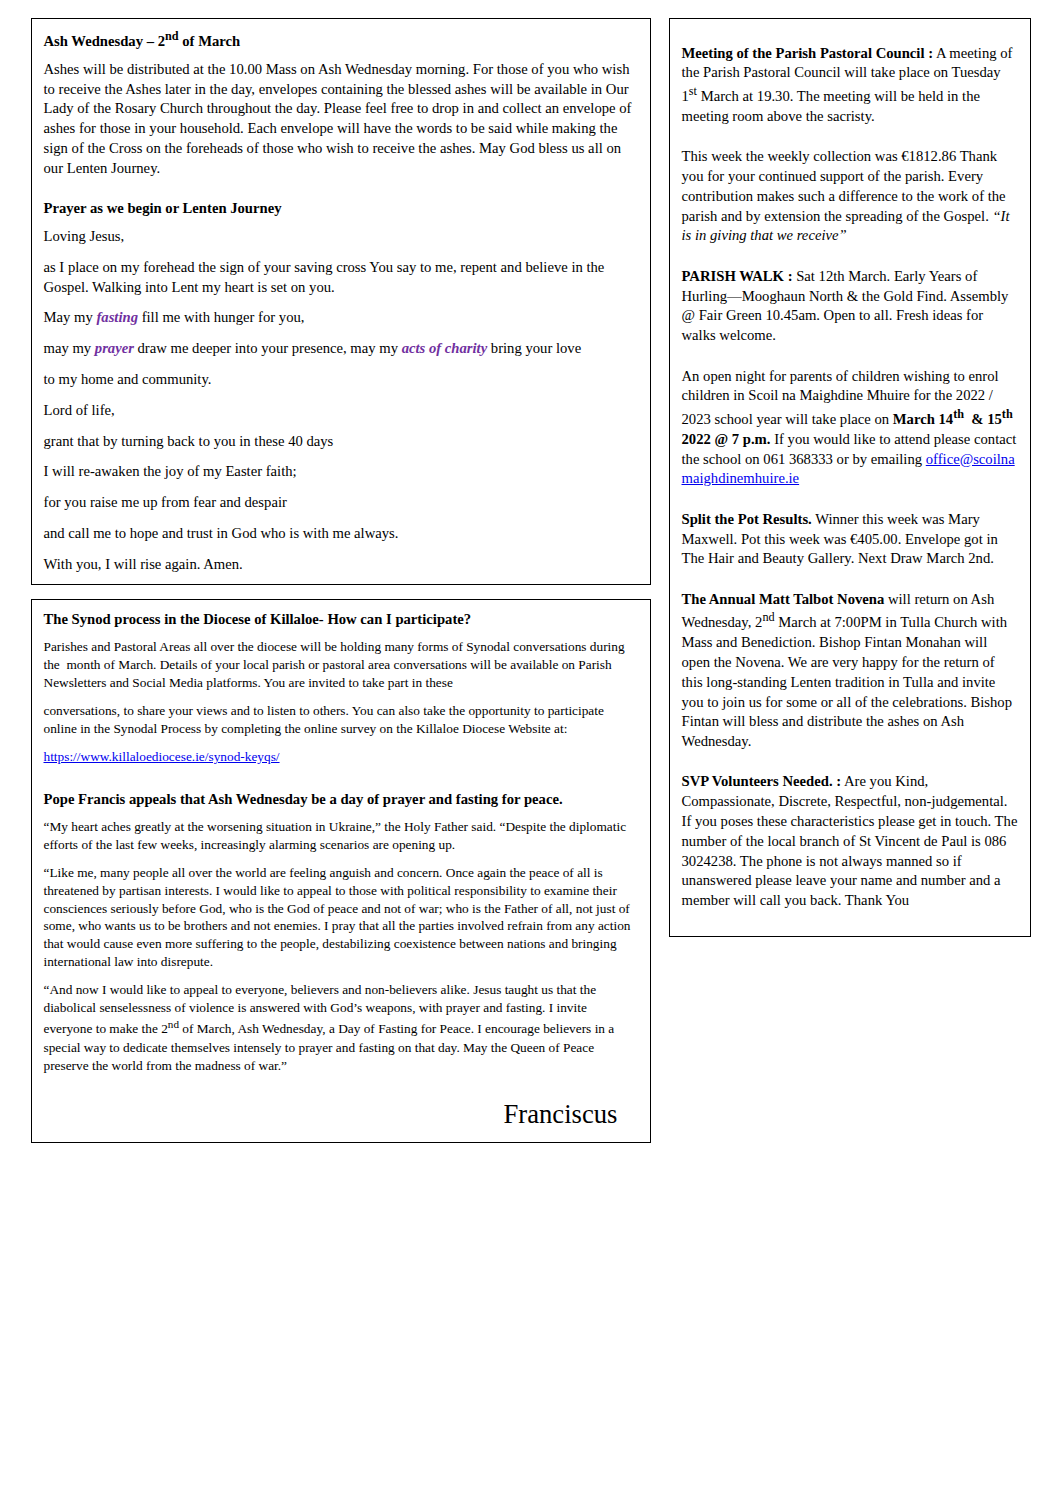Ash Wednesday – 2nd of March
Ashes will be distributed at the 10.00 Mass on Ash Wednesday morning. For those of you who wish to receive the Ashes later in the day, envelopes containing the blessed ashes will be available in Our Lady of the Rosary Church throughout the day. Please feel free to drop in and collect an envelope of ashes for those in your household. Each envelope will have the words to be said while making the sign of the Cross on the foreheads of those who wish to receive the ashes. May God bless us all on our Lenten Journey.
Prayer as we begin or Lenten Journey
Loving Jesus,
as I place on my forehead the sign of your saving cross You say to me, repent and believe in the Gospel. Walking into Lent my heart is set on you.
May my fasting fill me with hunger for you,
may my prayer draw me deeper into your presence, may my acts of charity bring your love
to my home and community.
Lord of life,
grant that by turning back to you in these 40 days
I will re-awaken the joy of my Easter faith;
for you raise me up from fear and despair
and call me to hope and trust in God who is with me always.
With you, I will rise again. Amen.
The Synod process in the Diocese of Killaloe- How can I participate?
Parishes and Pastoral Areas all over the diocese will be holding many forms of Synodal conversations during the month of March. Details of your local parish or pastoral area conversations will be available on Parish Newsletters and Social Media platforms. You are invited to take part in these
conversations, to share your views and to listen to others. You can also take the opportunity to participate online in the Synodal Process by completing the online survey on the Killaloe Diocese Website at:
https://www.killaloediocese.ie/synod-keyqs/
Pope Francis appeals that Ash Wednesday be a day of prayer and fasting for peace.
“My heart aches greatly at the worsening situation in Ukraine,” the Holy Father said. “Despite the diplomatic efforts of the last few weeks, increasingly alarming scenarios are opening up.
“Like me, many people all over the world are feeling anguish and concern. Once again the peace of all is threatened by partisan interests. I would like to appeal to those with political responsibility to examine their consciences seriously before God, who is the God of peace and not of war; who is the Father of all, not just of some, who wants us to be brothers and not enemies. I pray that all the parties involved refrain from any action that would cause even more suffering to the people, destabilizing coexistence between nations and bringing international law into disrepute.
“And now I would like to appeal to everyone, believers and non-believers alike. Jesus taught us that the diabolical senselessness of violence is answered with God’s weapons, with prayer and fasting. I invite everyone to make the 2nd of March, Ash Wednesday, a Day of Fasting for Peace. I encourage believers in a special way to dedicate themselves intensely to prayer and fasting on that day. May the Queen of Peace preserve the world from the madness of war.”
Franciscus
Meeting of the Parish Pastoral Council : A meeting of the Parish Pastoral Council will take place on Tuesday 1st March at 19.30. The meeting will be held in the meeting room above the sacristy.
This week the weekly collection was €1812.86 Thank you for your continued support of the parish. Every contribution makes such a difference to the work of the parish and by extension the spreading of the Gospel. “It is in giving that we receive”
PARISH WALK : Sat 12th March. Early Years of Hurling—Mooghaun North & the Gold Find. Assembly @ Fair Green 10.45am. Open to all. Fresh ideas for walks welcome.
An open night for parents of children wishing to enrol children in Scoil na Maighdine Mhuire for the 2022 / 2023 school year will take place on March 14th & 15th 2022 @ 7 p.m. If you would like to attend please contact the school on 061 368333 or by emailing office@scoilnamaighdinemhuire.ie
Split the Pot Results. Winner this week was Mary Maxwell. Pot this week was €405.00. Envelope got in The Hair and Beauty Gallery. Next Draw March 2nd.
The Annual Matt Talbot Novena will return on Ash Wednesday, 2nd March at 7:00PM in Tulla Church with Mass and Benediction. Bishop Fintan Monahan will open the Novena. We are very happy for the return of this long-standing Lenten tradition in Tulla and invite you to join us for some or all of the celebrations. Bishop Fintan will bless and distribute the ashes on Ash Wednesday.
SVP Volunteers Needed. : Are you Kind, Compassionate, Discrete, Respectful, non-judgemental. If you poses these characteristics please get in touch. The number of the local branch of St Vincent de Paul is 086 3024238. The phone is not always manned so if unanswered please leave your name and number and a member will call you back. Thank You